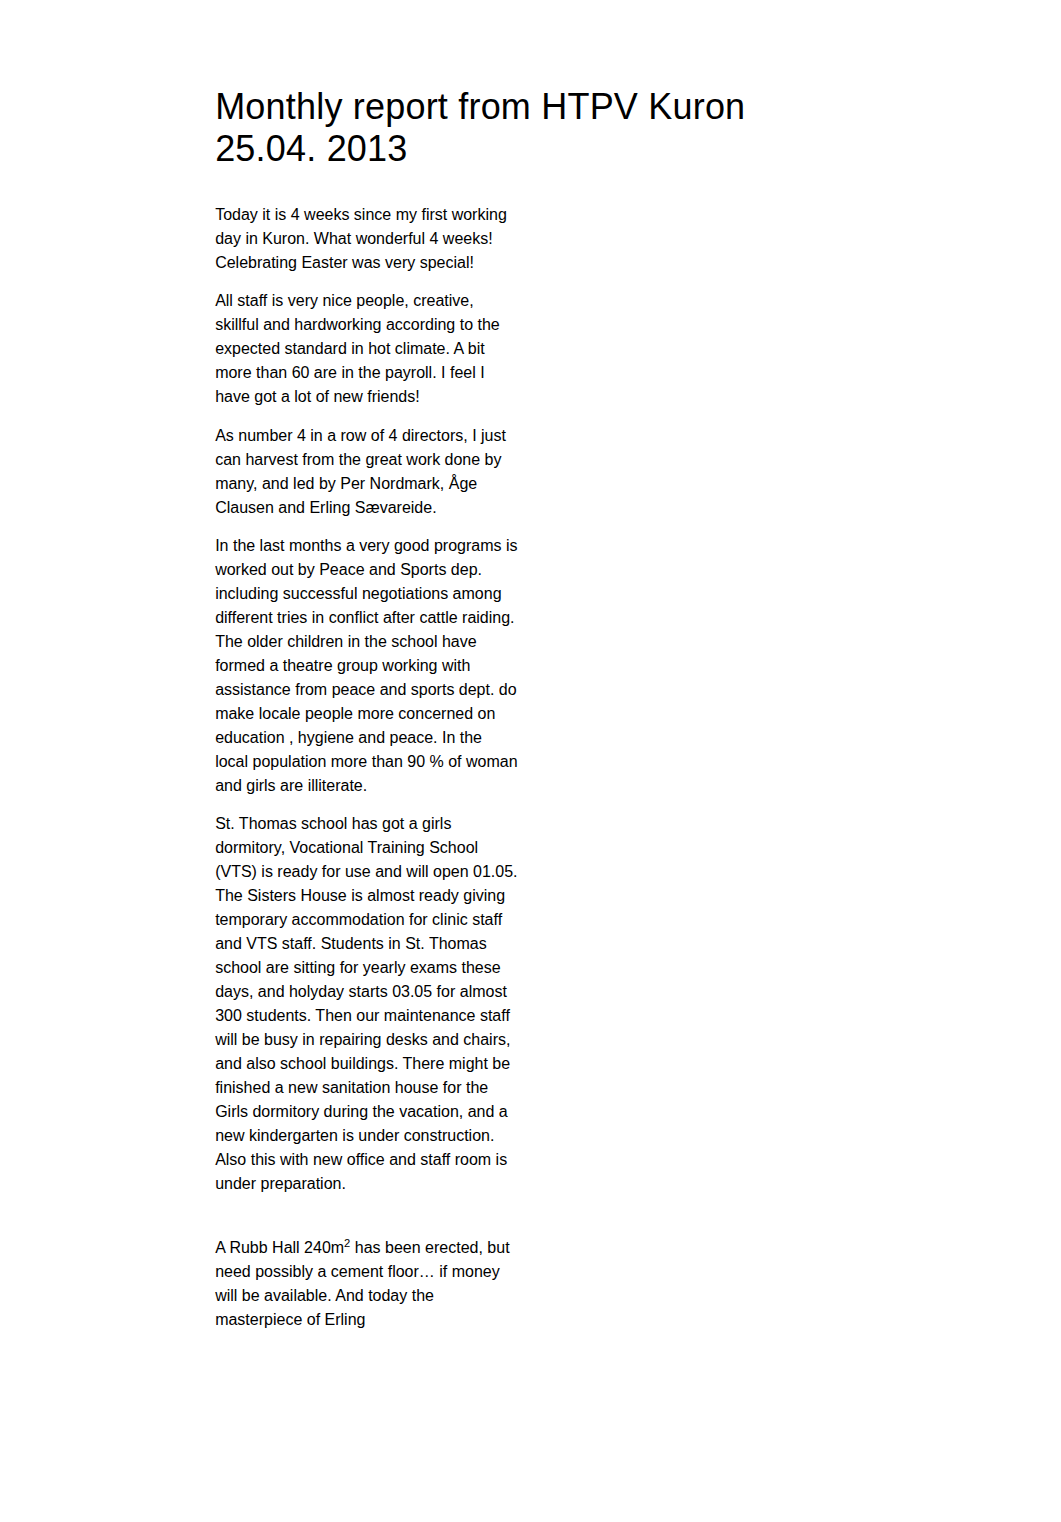Monthly report from HTPV Kuron 25.04. 2013
Today it is 4 weeks since my first working day in Kuron. What wonderful 4 weeks! Celebrating Easter was very special!
All staff is very nice people, creative, skillful and hardworking according to the expected standard in hot climate. A bit more than 60 are in the payroll. I feel I have got a lot of new friends!
As number 4 in a row of 4 directors, I just can harvest from the great work done by many, and led by Per Nordmark, Åge Clausen and Erling Sævareide.
In the last months a very good programs is worked out by Peace and Sports dep. including successful negotiations among different tries in conflict after cattle raiding. The older children in the school have formed a theatre group working with assistance from peace and sports dept. do make locale people more concerned on education , hygiene and peace. In the local population more than 90 % of woman and girls are illiterate.
St. Thomas school has got a girls dormitory, Vocational Training School (VTS) is ready for use and will open 01.05. The Sisters House is almost ready giving temporary accommodation for clinic staff and VTS staff. Students in St. Thomas school are sitting for yearly exams these days, and holyday starts 03.05 for almost 300 students. Then our maintenance staff will be busy in repairing desks and chairs, and also school buildings. There might be finished a new sanitation house for the Girls dormitory during the vacation, and a new kindergarten is under construction. Also this with new office and staff room is under preparation.
A Rubb Hall 240m2 has been erected, but need possibly a cement floor… if money will be available. And today the masterpiece of Erling